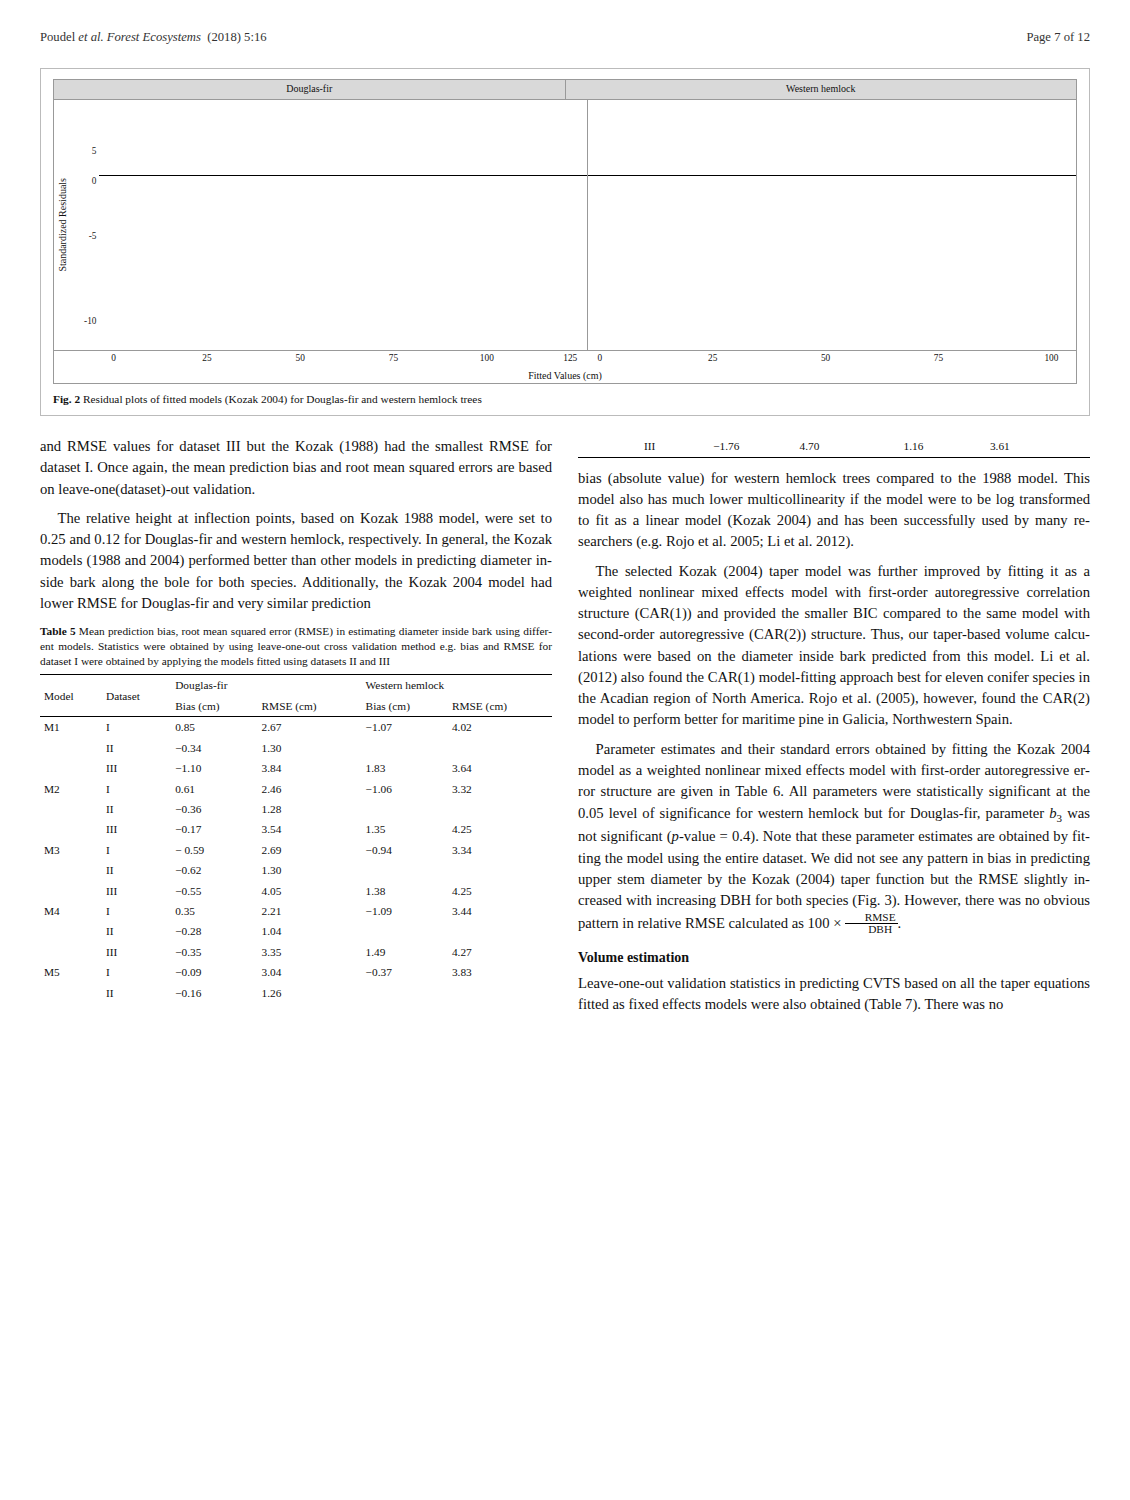Poudel et al. Forest Ecosystems (2018) 5:16
Page 7 of 12
Douglas-fir
Western hemlock
Standardized Residuals
5 0 -5 -10
0 25 50 75 100 125
0 25 50 75 100
Fitted Values (cm)
Fig. 2 Residual plots of fitted models (Kozak 2004) for Douglas-fir and western hemlock trees
and RMSE values for dataset III but the Kozak (1988) had the smallest RMSE for dataset I. Once again, the mean prediction bias and root mean squared errors are based on leave-one(dataset)-out validation.
The relative height at inflection points, based on Kozak 1988 model, were set to 0.25 and 0.12 for Douglas-fir and western hemlock, respectively. In general, the Kozak models (1988 and 2004) performed better than other models in predicting diameter inside bark along the bole for both species. Additionally, the Kozak 2004 model had lower RMSE for Douglas-fir and very similar prediction
Table 5 Mean prediction bias, root mean squared error (RMSE) in estimating diameter inside bark using different models. Statistics were obtained by using leave-one-out cross validation method e.g. bias and RMSE for dataset I were obtained by applying the models fitted using datasets II and III
| Model | Dataset | Douglas-fir | Western hemlock |
| --- | --- | --- | --- |
| Bias (cm) | RMSE (cm) | Bias (cm) | RMSE (cm) |
| M1 | I | 0.85 | 2.67 | −1.07 | 4.02 |
| | II | −0.34 | 1.30 | | |
| | III | −1.10 | 3.84 | 1.83 | 3.64 |
| M2 | I | 0.61 | 2.46 | −1.06 | 3.32 |
| | II | −0.36 | 1.28 | | |
| | III | −0.17 | 3.54 | 1.35 | 4.25 |
| M3 | I | − 0.59 | 2.69 | −0.94 | 3.34 |
| | II | −0.62 | 1.30 | | |
| | III | −0.55 | 4.05 | 1.38 | 4.25 |
| M4 | I | 0.35 | 2.21 | −1.09 | 3.44 |
| | II | −0.28 | 1.04 | | |
| | III | −0.35 | 3.35 | 1.49 | 4.27 |
| M5 | I | −0.09 | 3.04 | −0.37 | 3.83 |
| | II | −0.16 | 1.26 | | |
| | III | −1.76 | 4.70 | 1.16 | 3.61 |
bias (absolute value) for western hemlock trees compared to the 1988 model. This model also has much lower multicollinearity if the model were to be log transformed to fit as a linear model (Kozak 2004) and has been successfully used by many researchers (e.g. Rojo et al. 2005; Li et al. 2012).
The selected Kozak (2004) taper model was further improved by fitting it as a weighted nonlinear mixed effects model with first-order autoregressive correlation structure (CAR(1)) and provided the smaller BIC compared to the same model with second-order autoregressive (CAR(2)) structure. Thus, our taper-based volume calculations were based on the diameter inside bark predicted from this model. Li et al. (2012) also found the CAR(1) model-fitting approach best for eleven conifer species in the Acadian region of North America. Rojo et al. (2005), however, found the CAR(2) model to perform better for maritime pine in Galicia, Northwestern Spain.
Parameter estimates and their standard errors obtained by fitting the Kozak 2004 model as a weighted nonlinear mixed effects model with first-order autoregressive error structure are given in Table 6. All parameters were statistically significant at the 0.05 level of significance for western hemlock but for Douglas-fir, parameter b3 was not significant (p-value = 0.4). Note that these parameter estimates are obtained by fitting the model using the entire dataset. We did not see any pattern in bias in predicting upper stem diameter by the Kozak (2004) taper function but the RMSE slightly increased with increasing DBH for both species (Fig. 3). However, there was no obvious pattern in relative RMSE calculated as 100 × RMSE DBH.
Volume estimation
Leave-one-out validation statistics in predicting CVTS based on all the taper equations fitted as fixed effects models were also obtained (Table 7). There was no